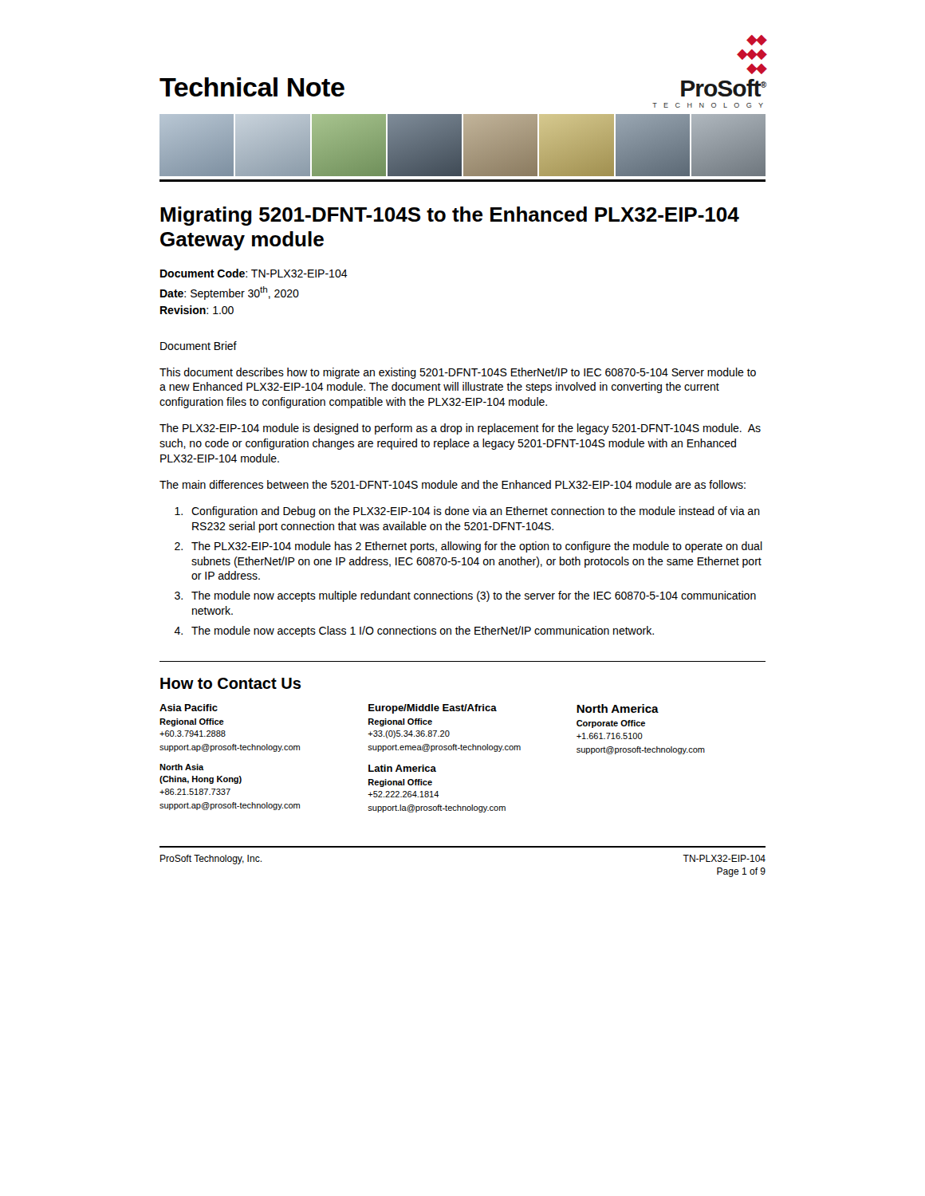Technical Note
◆◆
◆◆◆
◆◆
Pro Soft®
T E C H N O L O G Y
Migrating 5201-DFNT-104S to the Enhanced PLX32-EIP-104 Gateway module
Document Code: TN-PLX32-EIP-104
Date: September 30th, 2020
Revision: 1.00
Document Brief
This document describes how to migrate an existing 5201-DFNT-104S EtherNet/IP to IEC 60870-5-104 Server module to a new Enhanced PLX32-EIP-104 module. The document will illustrate the steps involved in converting the current configuration files to configuration compatible with the PLX32-EIP-104 module.
The PLX32-EIP-104 module is designed to perform as a drop in replacement for the legacy 5201-DFNT-104S module. As such, no code or configuration changes are required to replace a legacy 5201-DFNT-104S module with an Enhanced PLX32-EIP-104 module.
The main differences between the 5201-DFNT-104S module and the Enhanced PLX32-EIP-104 module are as follows:
Configuration and Debug on the PLX32-EIP-104 is done via an Ethernet connection to the module instead of via an RS232 serial port connection that was available on the 5201-DFNT-104S.
The PLX32-EIP-104 module has 2 Ethernet ports, allowing for the option to configure the module to operate on dual subnets (EtherNet/IP on one IP address, IEC 60870-5-104 on another), or both protocols on the same Ethernet port or IP address.
The module now accepts multiple redundant connections (3) to the server for the IEC 60870-5-104 communication network.
The module now accepts Class 1 I/O connections on the EtherNet/IP communication network.
How to Contact Us
Asia Pacific
Regional Office
+60.3.7941.2888
support.ap@prosoft-technology.com
North Asia
(China, Hong Kong)
+86.21.5187.7337
support.ap@prosoft-technology.com
Europe/Middle East/Africa
Regional Office
+33.(0)5.34.36.87.20
support.emea@prosoft-technology.com
Latin America
Regional Office
+52.222.264.1814
support.la@prosoft-technology.com
North America
Corporate Office
+1.661.716.5100
support@prosoft-technology.com
ProSoft Technology, Inc.
TN-PLX32-EIP-104
Page 1 of 9